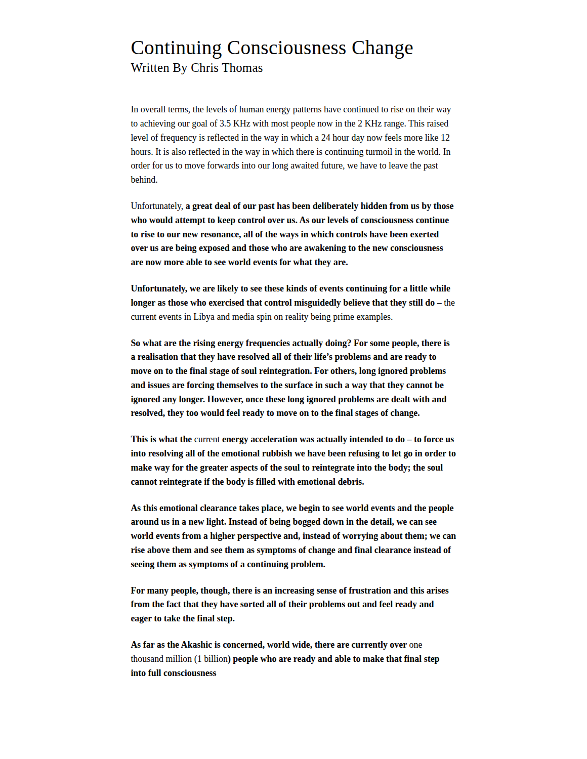Continuing Consciousness Change
Written By Chris Thomas
In overall terms, the levels of human energy patterns have continued to rise on their way to achieving our goal of 3.5 KHz with most people now in the 2 KHz range. This raised level of frequency is reflected in the way in which a 24 hour day now feels more like 12 hours. It is also reflected in the way in which there is continuing turmoil in the world. In order for us to move forwards into our long awaited future, we have to leave the past behind.
Unfortunately, a great deal of our past has been deliberately hidden from us by those who would attempt to keep control over us. As our levels of consciousness continue to rise to our new resonance, all of the ways in which controls have been exerted over us are being exposed and those who are awakening to the new consciousness are now more able to see world events for what they are.
Unfortunately, we are likely to see these kinds of events continuing for a little while longer as those who exercised that control misguidedly believe that they still do – the current events in Libya and media spin on reality being prime examples.
So what are the rising energy frequencies actually doing? For some people, there is a realisation that they have resolved all of their life’s problems and are ready to move on to the final stage of soul reintegration. For others, long ignored problems and issues are forcing themselves to the surface in such a way that they cannot be ignored any longer. However, once these long ignored problems are dealt with and resolved, they too would feel ready to move on to the final stages of change.
This is what the current energy acceleration was actually intended to do – to force us into resolving all of the emotional rubbish we have been refusing to let go in order to make way for the greater aspects of the soul to reintegrate into the body; the soul cannot reintegrate if the body is filled with emotional debris.
As this emotional clearance takes place, we begin to see world events and the people around us in a new light. Instead of being bogged down in the detail, we can see world events from a higher perspective and, instead of worrying about them; we can rise above them and see them as symptoms of change and final clearance instead of seeing them as symptoms of a continuing problem.
For many people, though, there is an increasing sense of frustration and this arises from the fact that they have sorted all of their problems out and feel ready and eager to take the final step.
As far as the Akashic is concerned, world wide, there are currently over one thousand million (1 billion) people who are ready and able to make that final step into full consciousness